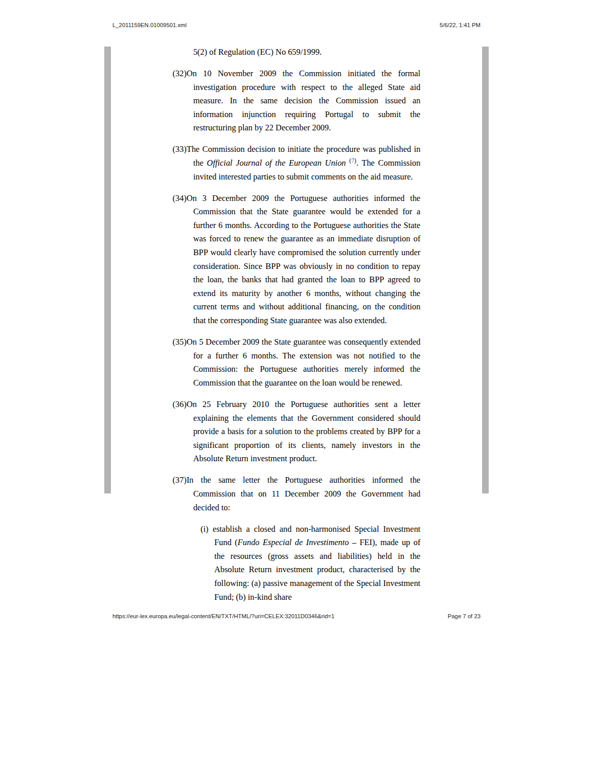L_2011159EN.01009501.xml 5/6/22, 1:41 PM
5(2) of Regulation (EC) No 659/1999.
(32) On 10 November 2009 the Commission initiated the formal investigation procedure with respect to the alleged State aid measure. In the same decision the Commission issued an information injunction requiring Portugal to submit the restructuring plan by 22 December 2009.
(33) The Commission decision to initiate the procedure was published in the Official Journal of the European Union (7). The Commission invited interested parties to submit comments on the aid measure.
(34) On 3 December 2009 the Portuguese authorities informed the Commission that the State guarantee would be extended for a further 6 months. According to the Portuguese authorities the State was forced to renew the guarantee as an immediate disruption of BPP would clearly have compromised the solution currently under consideration. Since BPP was obviously in no condition to repay the loan, the banks that had granted the loan to BPP agreed to extend its maturity by another 6 months, without changing the current terms and without additional financing, on the condition that the corresponding State guarantee was also extended.
(35) On 5 December 2009 the State guarantee was consequently extended for a further 6 months. The extension was not notified to the Commission: the Portuguese authorities merely informed the Commission that the guarantee on the loan would be renewed.
(36) On 25 February 2010 the Portuguese authorities sent a letter explaining the elements that the Government considered should provide a basis for a solution to the problems created by BPP for a significant proportion of its clients, namely investors in the Absolute Return investment product.
(37) In the same letter the Portuguese authorities informed the Commission that on 11 December 2009 the Government had decided to:
(i) establish a closed and non-harmonised Special Investment Fund (Fundo Especial de Investimento – FEI), made up of the resources (gross assets and liabilities) held in the Absolute Return investment product, characterised by the following: (a) passive management of the Special Investment Fund; (b) in-kind share
https://eur-lex.europa.eu/legal-content/EN/TXT/HTML/?uri=CELEX:32011D0346&rid=1 Page 7 of 23